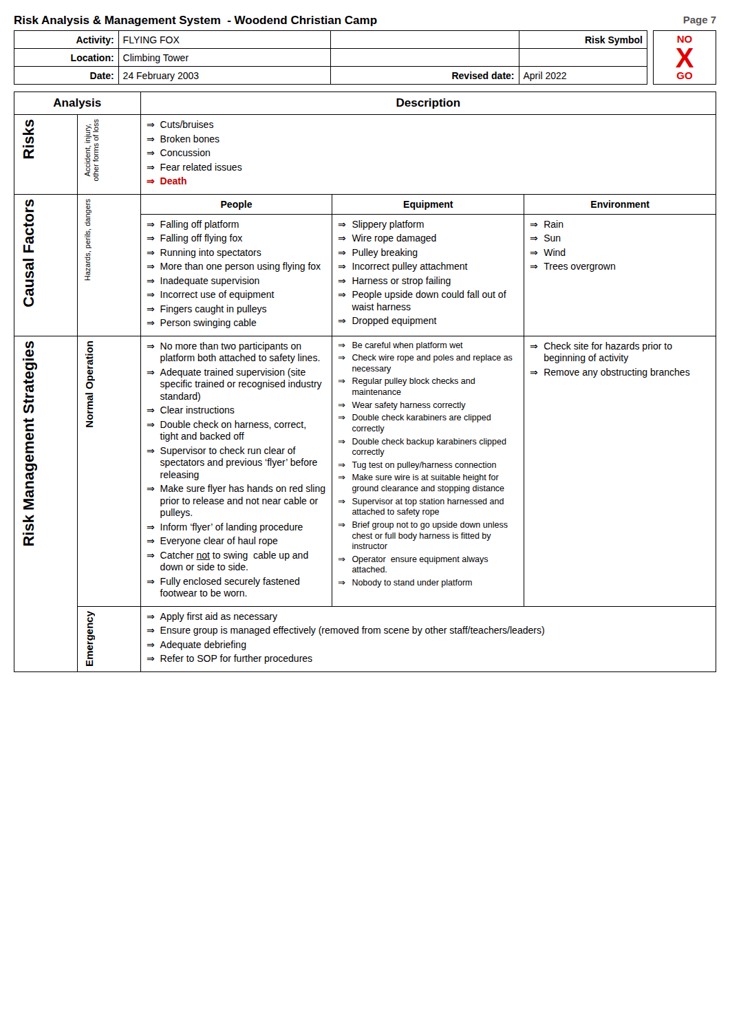Risk Analysis & Management System - Woodend Christian Camp
Page 7
| Activity: | FLYING FOX | | Risk Symbol |
| Location: | Climbing Tower | | |
| Date: | 24 February 2003 | Revised date: | April 2022 |
NO
X
GO
| Analysis | Description |
| --- | --- |
| Risks | Accident, injury, other forms of loss | Cuts/bruises Broken bones Concussion Fear related issues Death |
| Causal Factors | Hazards, perils, dangers | People | Equipment | Environment |
| Falling off platform Falling off flying fox Running into spectators More than one person using flying fox Inadequate supervision Incorrect use of equipment Fingers caught in pulleys Person swinging cable | Slippery platform Wire rope damaged Pulley breaking Incorrect pulley attachment Harness or strop failing People upside down could fall out of waist harness Dropped equipment | Rain Sun Wind Trees overgrown |
| Risk Management Strategies | Normal Operation | No more than two participants on platform both attached to safety lines. Adequate trained supervision (site specific trained or recognised industry standard) Clear instructions Double check on harness, correct, tight and backed off Supervisor to check run clear of spectators and previous ‘flyer’ before releasing Make sure flyer has hands on red sling prior to release and not near cable or pulleys. Inform ‘flyer’ of landing procedure Everyone clear of haul rope Catcher not to swing cable up and down or side to side. Fully enclosed securely fastened footwear to be worn. | Be careful when platform wet Check wire rope and poles and replace as necessary Regular pulley block checks and maintenance Wear safety harness correctly Double check karabiners are clipped correctly Double check backup karabiners clipped correctly Tug test on pulley/harness connection Make sure wire is at suitable height for ground clearance and stopping distance Supervisor at top station harnessed and attached to safety rope Brief group not to go upside down unless chest or full body harness is fitted by instructor Operator ensure equipment always attached. Nobody to stand under platform | Check site for hazards prior to beginning of activity Remove any obstructing branches |
| Emergency | Apply first aid as necessary Ensure group is managed effectively (removed from scene by other staff/teachers/leaders) Adequate debriefing Refer to SOP for further procedures |